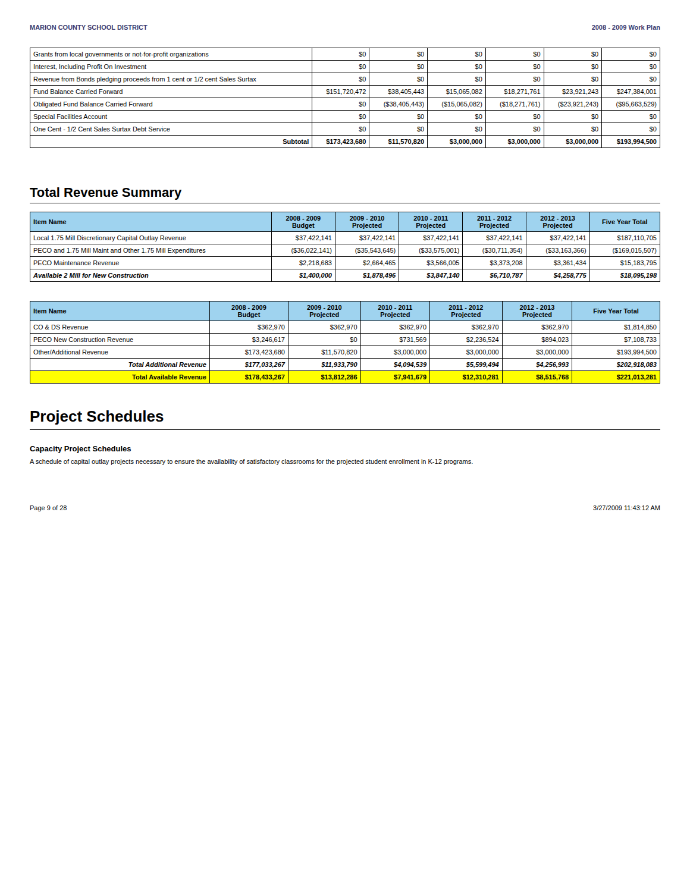MARION COUNTY SCHOOL DISTRICT
2008 - 2009 Work Plan
| Grants from local governments or not-for-profit organizations | $0 | $0 | $0 | $0 | $0 | $0 |
| Interest, Including Profit On Investment | $0 | $0 | $0 | $0 | $0 | $0 |
| Revenue from Bonds pledging proceeds from 1 cent or 1/2 cent Sales Surtax | $0 | $0 | $0 | $0 | $0 | $0 |
| Fund Balance Carried Forward | $151,720,472 | $38,405,443 | $15,065,082 | $18,271,761 | $23,921,243 | $247,384,001 |
| Obligated Fund Balance Carried Forward | $0 | ($38,405,443) | ($15,065,082) | ($18,271,761) | ($23,921,243) | ($95,663,529) |
| Special Facilities Account | $0 | $0 | $0 | $0 | $0 | $0 |
| One Cent - 1/2 Cent Sales Surtax Debt Service | $0 | $0 | $0 | $0 | $0 | $0 |
| Subtotal | $173,423,680 | $11,570,820 | $3,000,000 | $3,000,000 | $3,000,000 | $193,994,500 |
Total Revenue Summary
| Item Name | 2008 - 2009 Budget | 2009 - 2010 Projected | 2010 - 2011 Projected | 2011 - 2012 Projected | 2012 - 2013 Projected | Five Year Total |
| --- | --- | --- | --- | --- | --- | --- |
| Local 1.75 Mill Discretionary Capital Outlay Revenue | $37,422,141 | $37,422,141 | $37,422,141 | $37,422,141 | $37,422,141 | $187,110,705 |
| PECO and 1.75 Mill Maint and Other 1.75 Mill Expenditures | ($36,022,141) | ($35,543,645) | ($33,575,001) | ($30,711,354) | ($33,163,366) | ($169,015,507) |
| PECO Maintenance Revenue | $2,218,683 | $2,664,465 | $3,566,005 | $3,373,208 | $3,361,434 | $15,183,795 |
| Available 2 Mill for New Construction | $1,400,000 | $1,878,496 | $3,847,140 | $6,710,787 | $4,258,775 | $18,095,198 |
| Item Name | 2008 - 2009 Budget | 2009 - 2010 Projected | 2010 - 2011 Projected | 2011 - 2012 Projected | 2012 - 2013 Projected | Five Year Total |
| --- | --- | --- | --- | --- | --- | --- |
| CO & DS Revenue | $362,970 | $362,970 | $362,970 | $362,970 | $362,970 | $1,814,850 |
| PECO New Construction Revenue | $3,246,617 | $0 | $731,569 | $2,236,524 | $894,023 | $7,108,733 |
| Other/Additional Revenue | $173,423,680 | $11,570,820 | $3,000,000 | $3,000,000 | $3,000,000 | $193,994,500 |
| Total Additional Revenue | $177,033,267 | $11,933,790 | $4,094,539 | $5,599,494 | $4,256,993 | $202,918,083 |
| Total Available Revenue | $178,433,267 | $13,812,286 | $7,941,679 | $12,310,281 | $8,515,768 | $221,013,281 |
Project Schedules
Capacity Project Schedules
A schedule of capital outlay projects necessary to ensure the availability of satisfactory classrooms for the projected student enrollment in K-12 programs.
Page 9 of 28
3/27/2009 11:43:12 AM